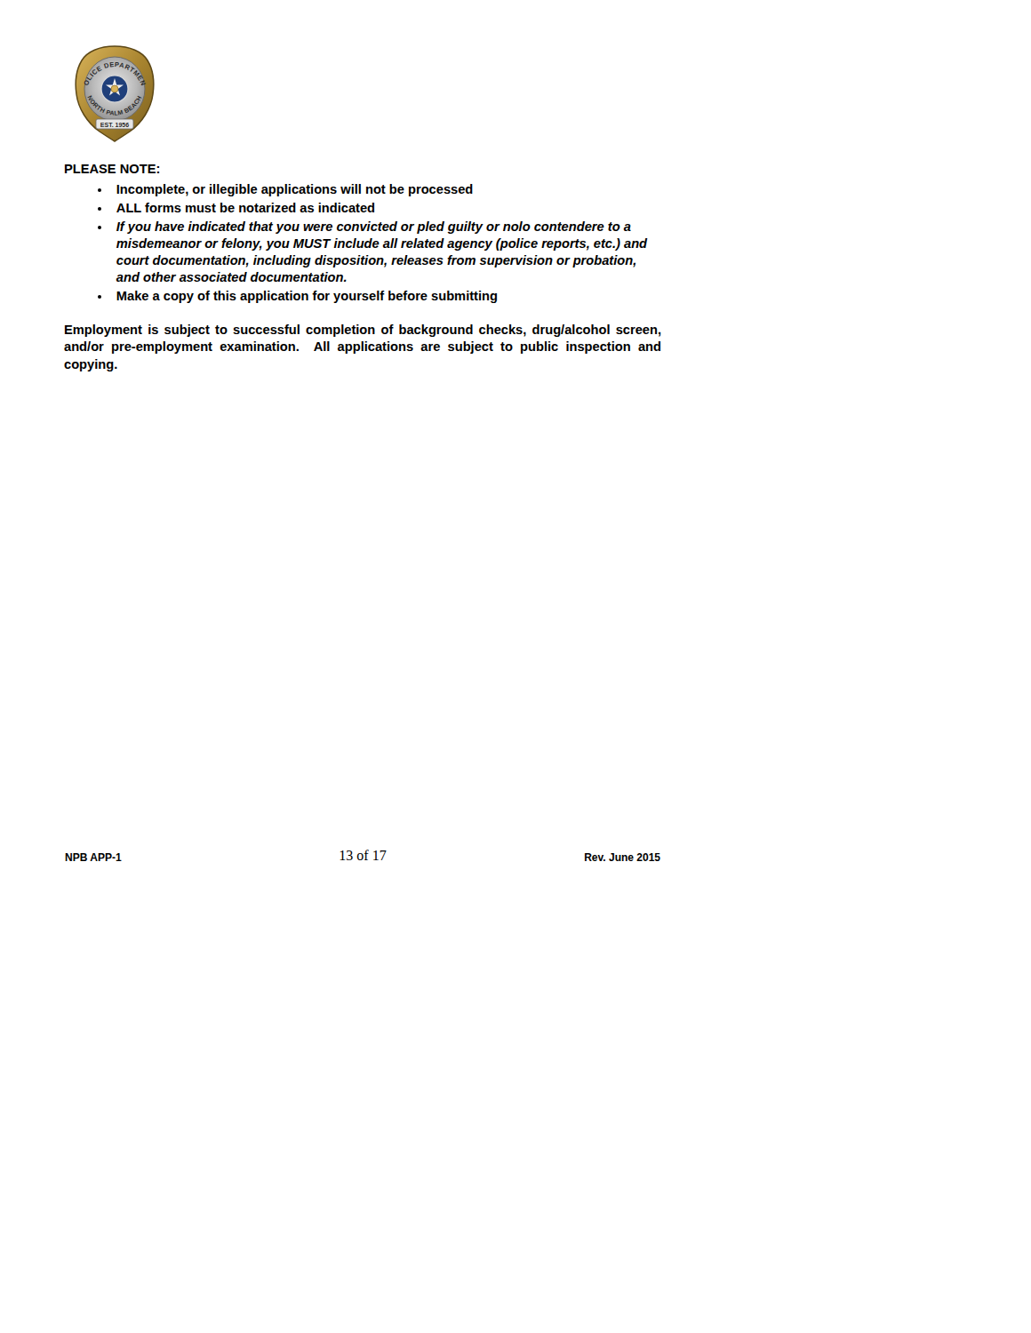POLICE DEPARTMENT NORTH PALM BEACH EST. 1956
PLEASE NOTE:
Incomplete, or illegible applications will not be processed
ALL forms must be notarized as indicated
If you have indicated that you were convicted or pled guilty or nolo contendere to a misdemeanor or felony, you MUST include all related agency (police reports, etc.) and court documentation, including disposition, releases from supervision or probation, and other associated documentation.
Make a copy of this application for yourself before submitting
Employment is subject to successful completion of background checks, drug/alcohol screen, and/or pre-employment examination. All applications are subject to public inspection and copying.
| NPB APP-1 | 13 of 17 | Rev. June 2015 |